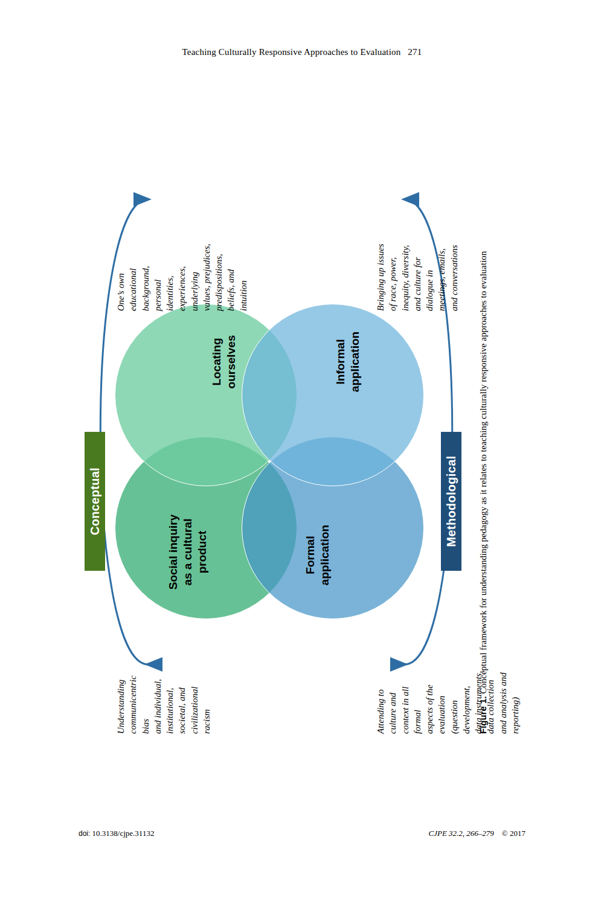Teaching Culturally Responsive Approaches to Evaluation 271
Conceptual
Methodological
Social inquiry
as a cultural
product
Locating
ourselves
Formal
application
Informal
application
Understanding
communicentric
bias
and individual,
institutional,
societal, and
civilizational
racism
One’s own
educational
background,
personal
identities,
experiences,
underlying
values, prejudices,
predispositions,
beliefs, and
intuition
Attending to
culture and
context in all
formal
aspects of the
evaluation
(question
development,
data instruments,
data collection
and analysis and
reporting)
Bringing up issues
of race, power,
inequity, diversity,
and culture for
dialogue in
meetings, emails,
and conversations
Figure 1. Conceptual framework for understanding pedagogy as it relates to teaching culturally responsive approaches to evaluation
doi: 10.3138/cjpe.31132
CJPE 32.2, 266–279 © 2017